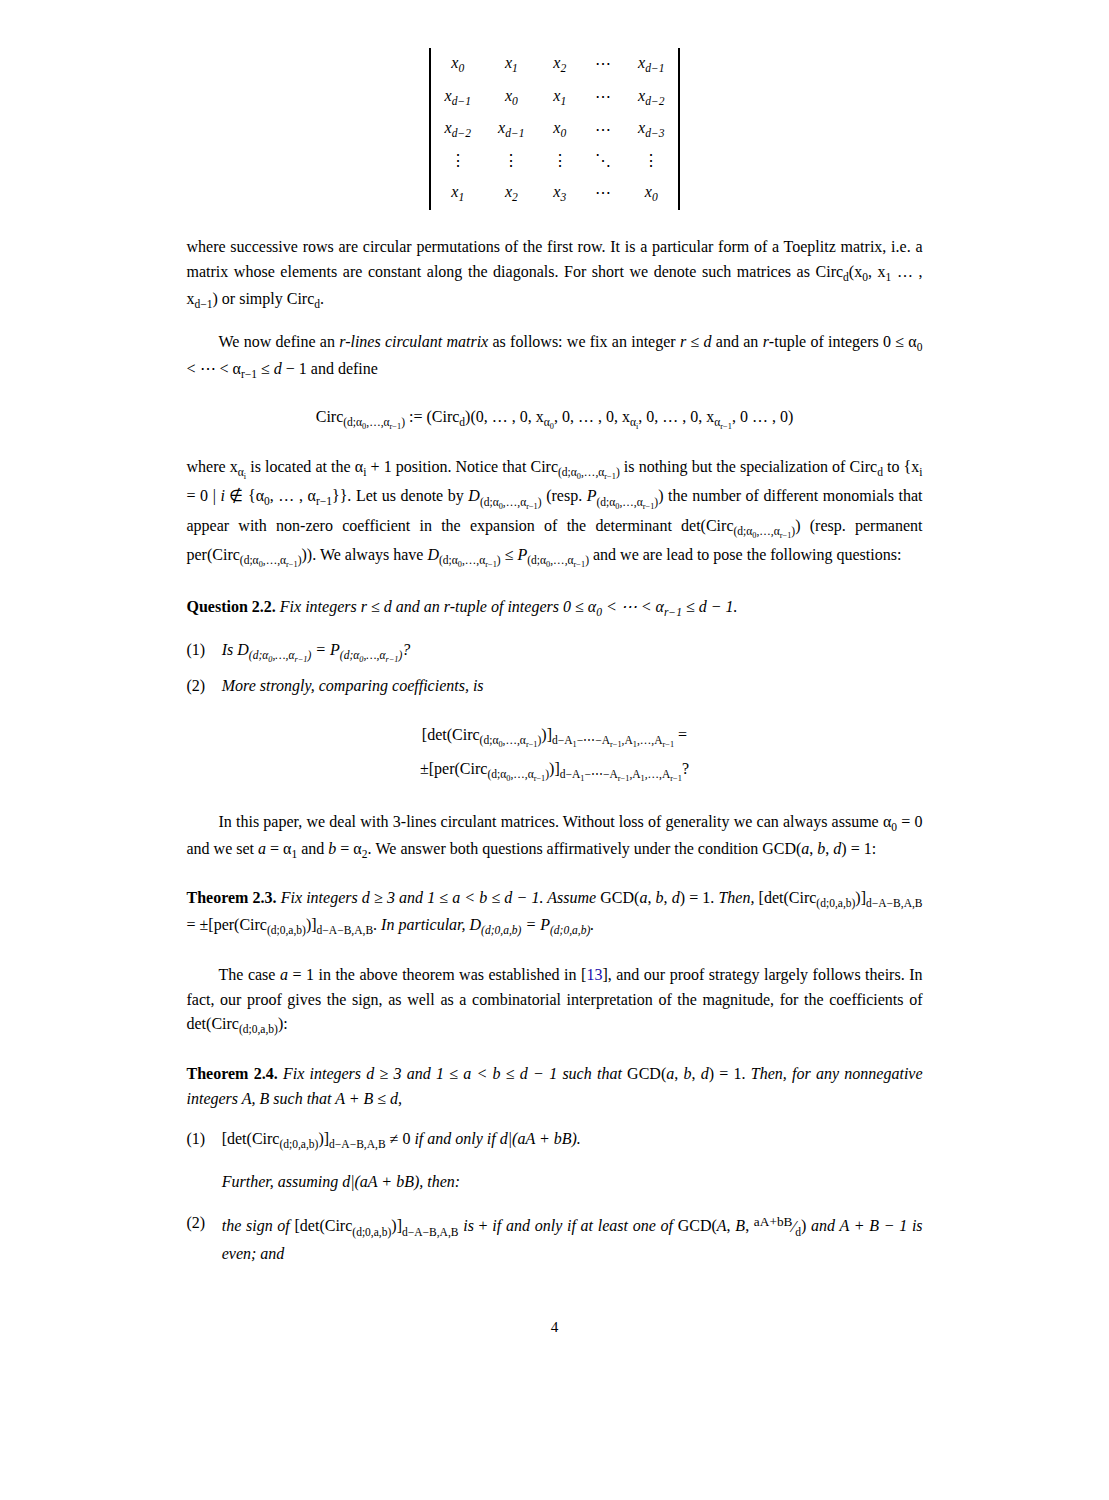| x 0 | x 1 | x 2 | ⋯ | x d−1 |
| x d−1 | x 0 | x 1 | ⋯ | x d−2 |
| x d−2 | x d−1 | x 0 | ⋯ | x d−3 |
| ⋮ | ⋮ | ⋮ | ⋱ | ⋮ |
| x 1 | x 2 | x 3 | ⋯ | x 0 |
where successive rows are circular permutations of the first row. It is a particular form of a Toeplitz matrix, i.e. a matrix whose elements are constant along the diagonals. For short we denote such matrices as Circd(x0, x1 … , xd−1) or simply Circd.
We now define an r-lines circulant matrix as follows: we fix an integer r ≤ d and an r-tuple of integers 0 ≤ α0 < ⋯ < αr−1 ≤ d − 1 and define
Circ(d;α0,…,αr−1) := (Circd)(0, … , 0, xα0, 0, … , 0, xαi, 0, … , 0, xαr−1, 0 … , 0)
where xαi is located at the αi + 1 position. Notice that Circ(d;α0,…,αr−1) is nothing but the specialization of Circd to {xi = 0 | i ∉ {α0, … , αr−1}}. Let us denote by D(d;α0,…,αr−1) (resp. P(d;α0,…,αr−1)) the number of different monomials that appear with non-zero coefficient in the expansion of the determinant det(Circ(d;α0,…,αr−1)) (resp. permanent per(Circ(d;α0,…,αr−1))). We always have D(d;α0,…,αr−1) ≤ P(d;α0,…,αr−1) and we are lead to pose the following questions:
Question 2.2. Fix integers r ≤ d and an r-tuple of integers 0 ≤ α0 < ⋯ < αr−1 ≤ d − 1.
(1) Is D(d;α0,…,αr−1) = P(d;α0,…,αr−1)?
(2) More strongly, comparing coefficients, is
[det(Circ(d;α0,…,αr−1))]d−A1−⋯−Ar−1,A1,…,Ar−1 = ±[per(Circ(d;α0,…,αr−1))]d−A1−⋯−Ar−1,A1,…,Ar−1?
In this paper, we deal with 3-lines circulant matrices. Without loss of generality we can always assume α0 = 0 and we set a = α1 and b = α2. We answer both questions affirmatively under the condition GCD(a, b, d) = 1:
Theorem 2.3. Fix integers d ≥ 3 and 1 ≤ a < b ≤ d − 1. Assume GCD(a, b, d) = 1. Then, [det(Circ(d;0,a,b))]d−A−B,A,B = ±[per(Circ(d;0,a,b))]d−A−B,A,B. In particular, D(d;0,a,b) = P(d;0,a,b).
The case a = 1 in the above theorem was established in [13], and our proof strategy largely follows theirs. In fact, our proof gives the sign, as well as a combinatorial interpretation of the magnitude, for the coefficients of det(Circ(d;0,a,b)):
Theorem 2.4. Fix integers d ≥ 3 and 1 ≤ a < b ≤ d − 1 such that GCD(a, b, d) = 1. Then, for any nonnegative integers A, B such that A + B ≤ d,
(1)[det(Circ(d;0,a,b))]d−A−B,A,B ≠ 0 if and only if d|(aA + bB).
Further, assuming d|(aA + bB), then:
(2) the sign of [det(Circ(d;0,a,b))]d−A−B,A,B is + if and only if at least one of GCD(A, B, aA+bB⁄d) and A + B − 1 is even; and
4